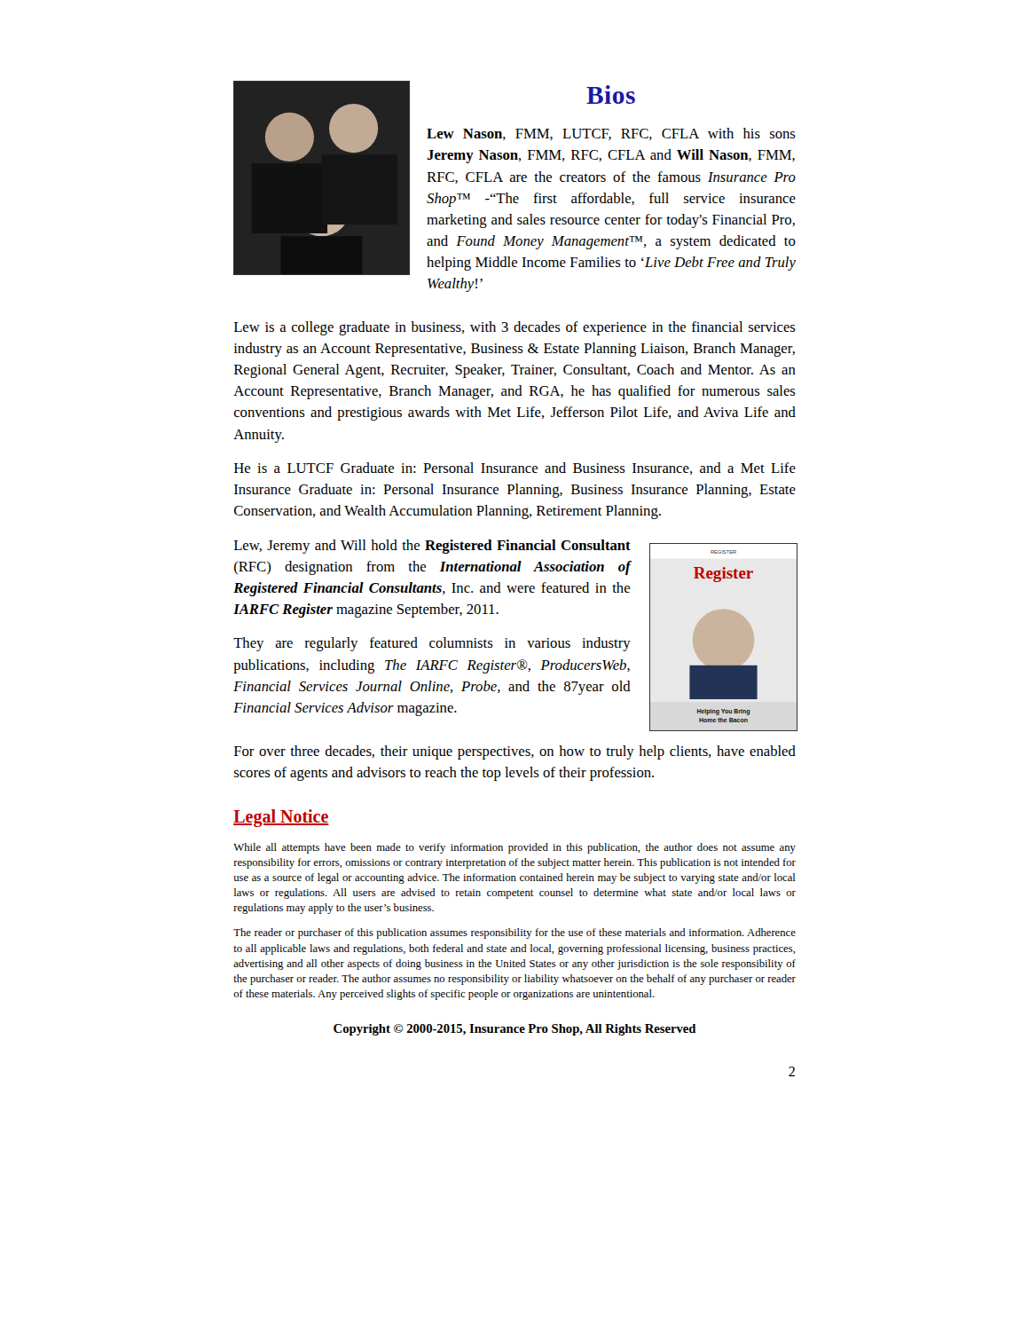Bios
Lew Nason, FMM, LUTCF, RFC, CFLA with his sons Jeremy Nason, FMM, RFC, CFLA and Will Nason, FMM, RFC, CFLA are the creators of the famous Insurance Pro Shop™ -“The first affordable, full service insurance marketing and sales resource center for today's Financial Pro, and Found Money Management™, a system dedicated to helping Middle Income Families to ‘Live Debt Free and Truly Wealthy!’
Lew is a college graduate in business, with 3 decades of experience in the financial services industry as an Account Representative, Business & Estate Planning Liaison, Branch Manager, Regional General Agent, Recruiter, Speaker, Trainer, Consultant, Coach and Mentor. As an Account Representative, Branch Manager, and RGA, he has qualified for numerous sales conventions and prestigious awards with Met Life, Jefferson Pilot Life, and Aviva Life and Annuity.
He is a LUTCF Graduate in: Personal Insurance and Business Insurance, and a Met Life Insurance Graduate in: Personal Insurance Planning, Business Insurance Planning, Estate Conservation, and Wealth Accumulation Planning, Retirement Planning.
Lew, Jeremy and Will hold the Registered Financial Consultant (RFC) designation from the International Association of Registered Financial Consultants, Inc. and were featured in the IARFC Register magazine September, 2011.
They are regularly featured columnists in various industry publications, including The IARFC Register®, ProducersWeb, Financial Services Journal Online, Probe, and the 87year old Financial Services Advisor magazine.
For over three decades, their unique perspectives, on how to truly help clients, have enabled scores of agents and advisors to reach the top levels of their profession.
Legal Notice
While all attempts have been made to verify information provided in this publication, the author does not assume any responsibility for errors, omissions or contrary interpretation of the subject matter herein. This publication is not intended for use as a source of legal or accounting advice. The information contained herein may be subject to varying state and/or local laws or regulations. All users are advised to retain competent counsel to determine what state and/or local laws or regulations may apply to the user’s business.
The reader or purchaser of this publication assumes responsibility for the use of these materials and information. Adherence to all applicable laws and regulations, both federal and state and local, governing professional licensing, business practices, advertising and all other aspects of doing business in the United States or any other jurisdiction is the sole responsibility of the purchaser or reader. The author assumes no responsibility or liability whatsoever on the behalf of any purchaser or reader of these materials. Any perceived slights of specific people or organizations are unintentional.
Copyright © 2000-2015, Insurance Pro Shop, All Rights Reserved
2